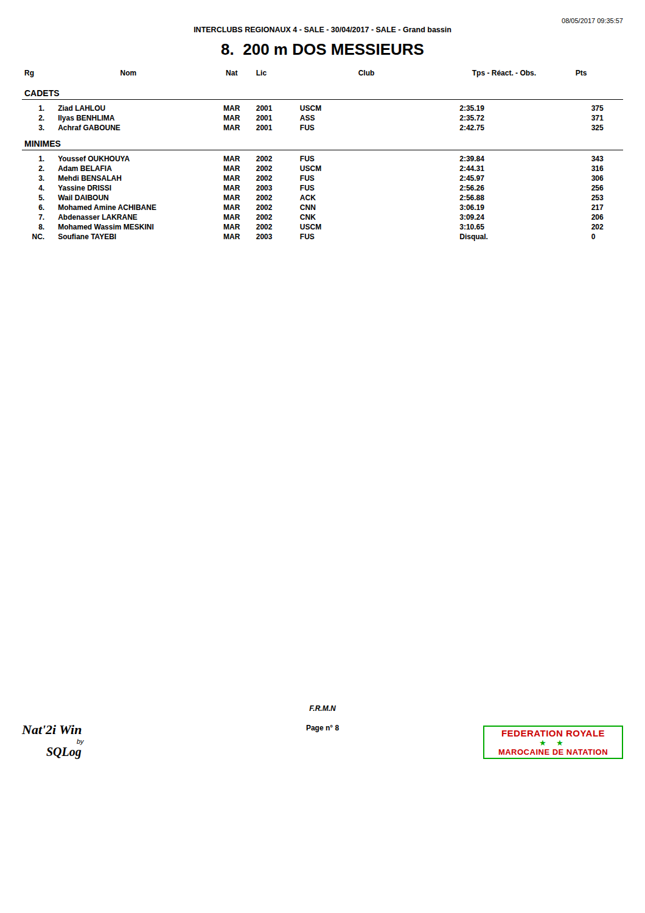08/05/2017 09:35:57
INTERCLUBS REGIONAUX 4 - SALE - 30/04/2017 - SALE - Grand bassin
8. 200 m DOS MESSIEURS
| Rg | Nom | Nat | Lic | Club | Tps - Réact. - Obs. | Pts |
| --- | --- | --- | --- | --- | --- | --- |
| CADETS | |
| 1. | Ziad LAHLOU | MAR | 2001 | USCM | 2:35.19 | 375 |
| 2. | Ilyas BENHLIMA | MAR | 2001 | ASS | 2:35.72 | 371 |
| 3. | Achraf GABOUNE | MAR | 2001 | FUS | 2:42.75 | 325 |
| MINIMES | |
| 1. | Youssef OUKHOUYA | MAR | 2002 | FUS | 2:39.84 | 343 |
| 2. | Adam BELAFIA | MAR | 2002 | USCM | 2:44.31 | 316 |
| 3. | Mehdi BENSALAH | MAR | 2002 | FUS | 2:45.97 | 306 |
| 4. | Yassine DRISSI | MAR | 2003 | FUS | 2:56.26 | 256 |
| 5. | Wail DAIBOUN | MAR | 2002 | ACK | 2:56.88 | 253 |
| 6. | Mohamed Amine ACHIBANE | MAR | 2002 | CNN | 3:06.19 | 217 |
| 7. | Abdenasser LAKRANE | MAR | 2002 | CNK | 3:09.24 | 206 |
| 8. | Mohamed Wassim MESKINI | MAR | 2002 | USCM | 3:10.65 | 202 |
| NC. | Soufiane TAYEBI | MAR | 2003 | FUS | Disqual. | 0 |
F.R.M.N
Page n° 8
Nat'2i Win
by
SQLog
FEDERATION ROYALE
★ ★
MAROCAINE DE NATATION